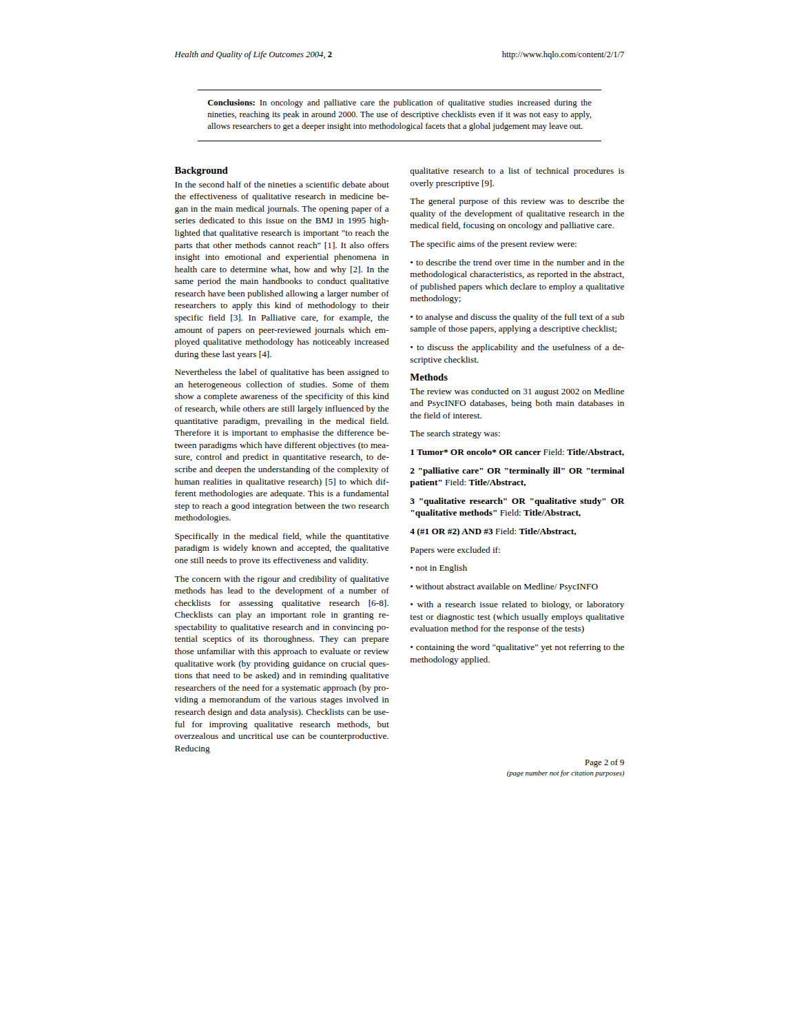Health and Quality of Life Outcomes 2004, 2
http://www.hqlo.com/content/2/1/7
Conclusions: In oncology and palliative care the publication of qualitative studies increased during the nineties, reaching its peak in around 2000. The use of descriptive checklists even if it was not easy to apply, allows researchers to get a deeper insight into methodological facets that a global judgement may leave out.
Background
In the second half of the nineties a scientific debate about the effectiveness of qualitative research in medicine began in the main medical journals. The opening paper of a series dedicated to this issue on the BMJ in 1995 highlighted that qualitative research is important "to reach the parts that other methods cannot reach" [1]. It also offers insight into emotional and experiential phenomena in health care to determine what, how and why [2]. In the same period the main handbooks to conduct qualitative research have been published allowing a larger number of researchers to apply this kind of methodology to their specific field [3]. In Palliative care, for example, the amount of papers on peer-reviewed journals which employed qualitative methodology has noticeably increased during these last years [4].
Nevertheless the label of qualitative has been assigned to an heterogeneous collection of studies. Some of them show a complete awareness of the specificity of this kind of research, while others are still largely influenced by the quantitative paradigm, prevailing in the medical field. Therefore it is important to emphasise the difference between paradigms which have different objectives (to measure, control and predict in quantitative research, to describe and deepen the understanding of the complexity of human realities in qualitative research) [5] to which different methodologies are adequate. This is a fundamental step to reach a good integration between the two research methodologies.
Specifically in the medical field, while the quantitative paradigm is widely known and accepted, the qualitative one still needs to prove its effectiveness and validity.
The concern with the rigour and credibility of qualitative methods has lead to the development of a number of checklists for assessing qualitative research [6-8]. Checklists can play an important role in granting respectability to qualitative research and in convincing potential sceptics of its thoroughness. They can prepare those unfamiliar with this approach to evaluate or review qualitative work (by providing guidance on crucial questions that need to be asked) and in reminding qualitative researchers of the need for a systematic approach (by providing a memorandum of the various stages involved in research design and data analysis). Checklists can be useful for improving qualitative research methods, but overzealous and uncritical use can be counterproductive. Reducing
qualitative research to a list of technical procedures is overly prescriptive [9].
The general purpose of this review was to describe the quality of the development of qualitative research in the medical field, focusing on oncology and palliative care.
The specific aims of the present review were:
• to describe the trend over time in the number and in the methodological characteristics, as reported in the abstract, of published papers which declare to employ a qualitative methodology;
• to analyse and discuss the quality of the full text of a sub sample of those papers, applying a descriptive checklist;
• to discuss the applicability and the usefulness of a descriptive checklist.
Methods
The review was conducted on 31 august 2002 on Medline and PsycINFO databases, being both main databases in the field of interest.
The search strategy was:
1 Tumor* OR oncolo* OR cancer Field: Title/Abstract,
2 "palliative care" OR "terminally ill" OR "terminal patient" Field: Title/Abstract,
3 "qualitative research" OR "qualitative study" OR "qualitative methods" Field: Title/Abstract,
4 (#1 OR #2) AND #3 Field: Title/Abstract,
Papers were excluded if:
• not in English
• without abstract available on Medline/ PsycINFO
• with a research issue related to biology, or laboratory test or diagnostic test (which usually employs qualitative evaluation method for the response of the tests)
• containing the word "qualitative" yet not referring to the methodology applied.
Page 2 of 9 (page number not for citation purposes)